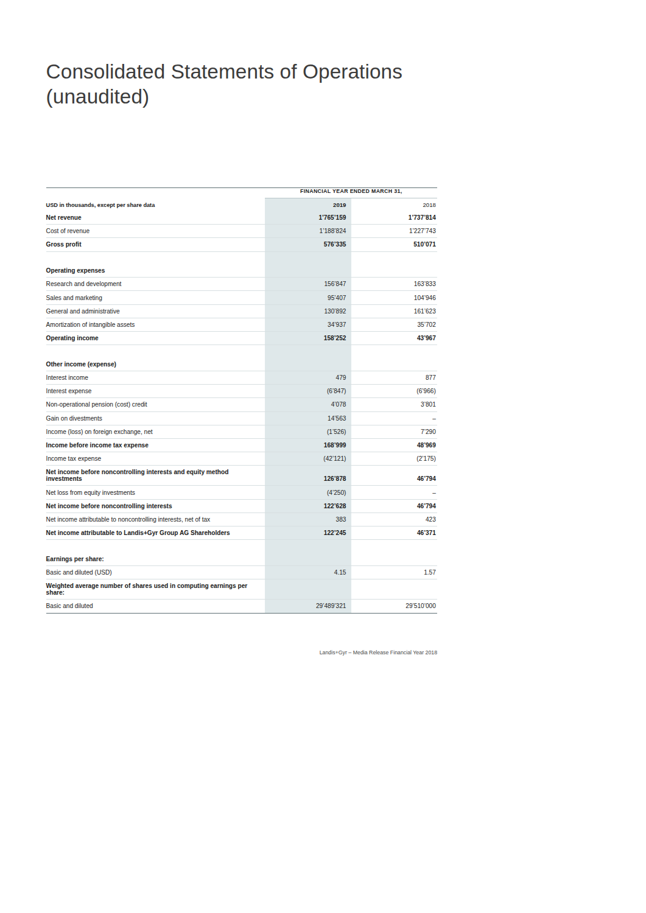Consolidated Statements of Operations
(unaudited)
| | FINANCIAL YEAR ENDED MARCH 31, |
| --- | --- |
| USD in thousands, except per share data | 2019 | 2018 |
| Net revenue | 1’765’159 | 1’737’814 |
| Cost of revenue | 1’188’824 | 1’227’743 |
| Gross profit | 576’335 | 510’071 |
| Operating expenses | | |
| Research and development | 156’847 | 163’833 |
| Sales and marketing | 95’407 | 104’946 |
| General and administrative | 130’892 | 161’623 |
| Amortization of intangible assets | 34’937 | 35’702 |
| Operating income | 158’252 | 43’967 |
| Other income (expense) | | |
| Interest income | 479 | 877 |
| Interest expense | (6’847) | (6’966) |
| Non-operational pension (cost) credit | 4’078 | 3’801 |
| Gain on divestments | 14’563 | – |
| Income (loss) on foreign exchange, net | (1’526) | 7’290 |
| Income before income tax expense | 168’999 | 48’969 |
| Income tax expense | (42’121) | (2’175) |
| Net income before noncontrolling interests and equity method investments | 126’878 | 46’794 |
| Net loss from equity investments | (4’250) | – |
| Net income before noncontrolling interests | 122’628 | 46’794 |
| Net income attributable to noncontrolling interests, net of tax | 383 | 423 |
| Net income attributable to Landis+Gyr Group AG Shareholders | 122’245 | 46’371 |
| Earnings per share: | | |
| Basic and diluted (USD) | 4.15 | 1.57 |
| Weighted average number of shares used in computing earnings per share: | | |
| Basic and diluted | 29’489’321 | 29’510’000 |
Landis+Gyr – Media Release Financial Year 2018